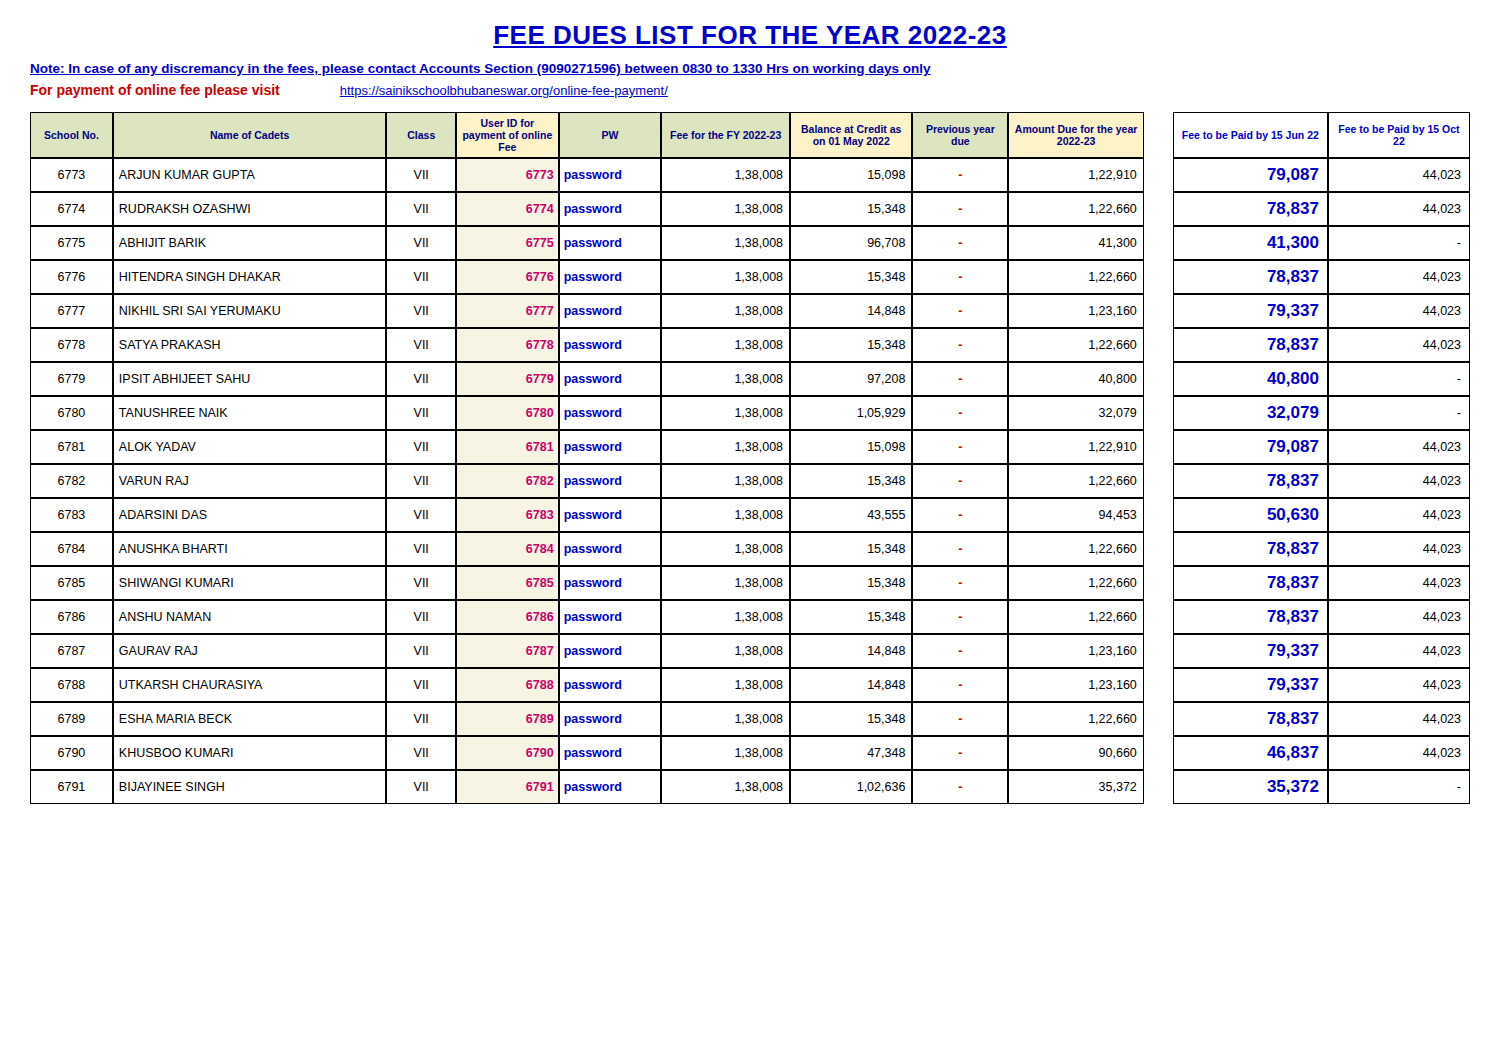FEE DUES LIST FOR THE YEAR 2022-23
Note: In case of any discremancy in the fees, please contact Accounts Section (9090271596) between 0830 to 1330 Hrs on working days only
For payment of online fee please visit https://sainikschoolbhubaneswar.org/online-fee-payment/
| School No. | Name of Cadets | Class | User ID for payment of online Fee | PW | Fee for the FY 2022-23 | Balance at Credit as on 01 May 2022 | Previous year due | Amount Due for the year 2022-23 | | Fee to be Paid by 15 Jun 22 | Fee to be Paid by 15 Oct 22 |
| --- | --- | --- | --- | --- | --- | --- | --- | --- | --- | --- | --- |
| 6773 | ARJUN KUMAR GUPTA | VII | 6773 | password | 1,38,008 | 15,098 | - | 1,22,910 | | 79,087 | 44,023 |
| 6774 | RUDRAKSH OZASHWI | VII | 6774 | password | 1,38,008 | 15,348 | - | 1,22,660 | | 78,837 | 44,023 |
| 6775 | ABHIJIT BARIK | VII | 6775 | password | 1,38,008 | 96,708 | - | 41,300 | | 41,300 | - |
| 6776 | HITENDRA SINGH DHAKAR | VII | 6776 | password | 1,38,008 | 15,348 | - | 1,22,660 | | 78,837 | 44,023 |
| 6777 | NIKHIL SRI SAI YERUMAKU | VII | 6777 | password | 1,38,008 | 14,848 | - | 1,23,160 | | 79,337 | 44,023 |
| 6778 | SATYA PRAKASH | VII | 6778 | password | 1,38,008 | 15,348 | - | 1,22,660 | | 78,837 | 44,023 |
| 6779 | IPSIT ABHIJEET SAHU | VII | 6779 | password | 1,38,008 | 97,208 | - | 40,800 | | 40,800 | - |
| 6780 | TANUSHREE NAIK | VII | 6780 | password | 1,38,008 | 1,05,929 | - | 32,079 | | 32,079 | - |
| 6781 | ALOK YADAV | VII | 6781 | password | 1,38,008 | 15,098 | - | 1,22,910 | | 79,087 | 44,023 |
| 6782 | VARUN RAJ | VII | 6782 | password | 1,38,008 | 15,348 | - | 1,22,660 | | 78,837 | 44,023 |
| 6783 | ADARSINI DAS | VII | 6783 | password | 1,38,008 | 43,555 | - | 94,453 | | 50,630 | 44,023 |
| 6784 | ANUSHKA BHARTI | VII | 6784 | password | 1,38,008 | 15,348 | - | 1,22,660 | | 78,837 | 44,023 |
| 6785 | SHIWANGI KUMARI | VII | 6785 | password | 1,38,008 | 15,348 | - | 1,22,660 | | 78,837 | 44,023 |
| 6786 | ANSHU NAMAN | VII | 6786 | password | 1,38,008 | 15,348 | - | 1,22,660 | | 78,837 | 44,023 |
| 6787 | GAURAV RAJ | VII | 6787 | password | 1,38,008 | 14,848 | - | 1,23,160 | | 79,337 | 44,023 |
| 6788 | UTKARSH CHAURASIYA | VII | 6788 | password | 1,38,008 | 14,848 | - | 1,23,160 | | 79,337 | 44,023 |
| 6789 | ESHA MARIA BECK | VII | 6789 | password | 1,38,008 | 15,348 | - | 1,22,660 | | 78,837 | 44,023 |
| 6790 | KHUSBOO KUMARI | VII | 6790 | password | 1,38,008 | 47,348 | - | 90,660 | | 46,837 | 44,023 |
| 6791 | BIJAYINEE SINGH | VII | 6791 | password | 1,38,008 | 1,02,636 | - | 35,372 | | 35,372 | - |